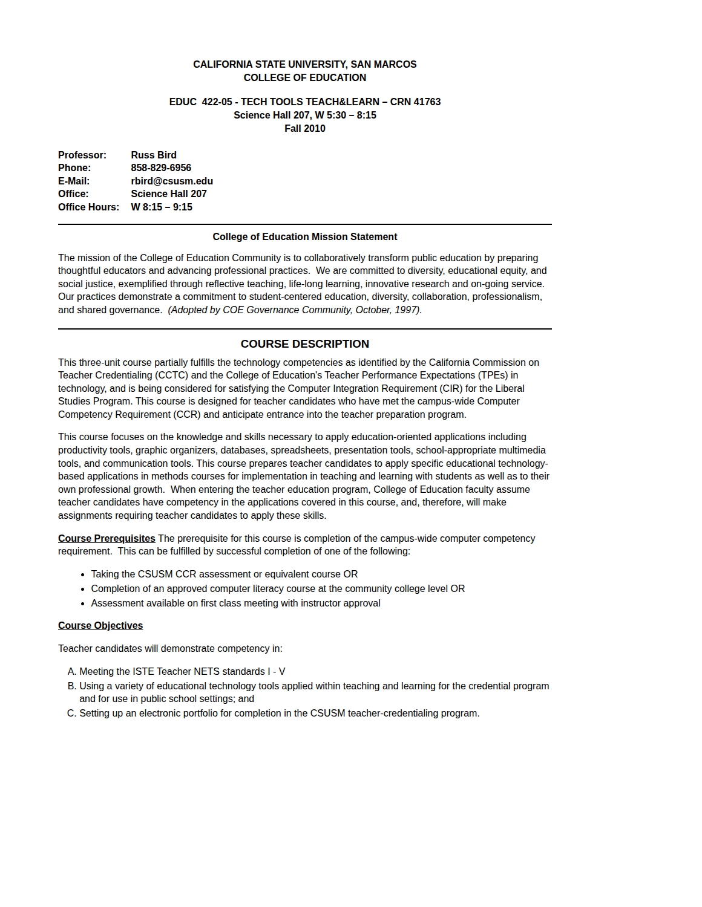CALIFORNIA STATE UNIVERSITY, SAN MARCOS
COLLEGE OF EDUCATION
EDUC 422-05 - TECH TOOLS TEACH&LEARN – CRN 41763
Science Hall 207, W 5:30 – 8:15
Fall 2010
| Professor: | Russ Bird |
| Phone: | 858-829-6956 |
| E-Mail: | rbird@csusm.edu |
| Office: | Science Hall 207 |
| Office Hours: | W 8:15 – 9:15 |
College of Education Mission Statement
The mission of the College of Education Community is to collaboratively transform public education by preparing thoughtful educators and advancing professional practices. We are committed to diversity, educational equity, and social justice, exemplified through reflective teaching, life-long learning, innovative research and on-going service. Our practices demonstrate a commitment to student-centered education, diversity, collaboration, professionalism, and shared governance. (Adopted by COE Governance Community, October, 1997).
COURSE DESCRIPTION
This three-unit course partially fulfills the technology competencies as identified by the California Commission on Teacher Credentialing (CCTC) and the College of Education's Teacher Performance Expectations (TPEs) in technology, and is being considered for satisfying the Computer Integration Requirement (CIR) for the Liberal Studies Program. This course is designed for teacher candidates who have met the campus-wide Computer Competency Requirement (CCR) and anticipate entrance into the teacher preparation program.
This course focuses on the knowledge and skills necessary to apply education-oriented applications including productivity tools, graphic organizers, databases, spreadsheets, presentation tools, school-appropriate multimedia tools, and communication tools. This course prepares teacher candidates to apply specific educational technology-based applications in methods courses for implementation in teaching and learning with students as well as to their own professional growth. When entering the teacher education program, College of Education faculty assume teacher candidates have competency in the applications covered in this course, and, therefore, will make assignments requiring teacher candidates to apply these skills.
Course Prerequisites The prerequisite for this course is completion of the campus-wide computer competency requirement. This can be fulfilled by successful completion of one of the following:
Taking the CSUSM CCR assessment or equivalent course OR
Completion of an approved computer literacy course at the community college level OR
Assessment available on first class meeting with instructor approval
Course Objectives
Teacher candidates will demonstrate competency in:
Meeting the ISTE Teacher NETS standards I - V
Using a variety of educational technology tools applied within teaching and learning for the credential program and for use in public school settings; and
Setting up an electronic portfolio for completion in the CSUSM teacher-credentialing program.